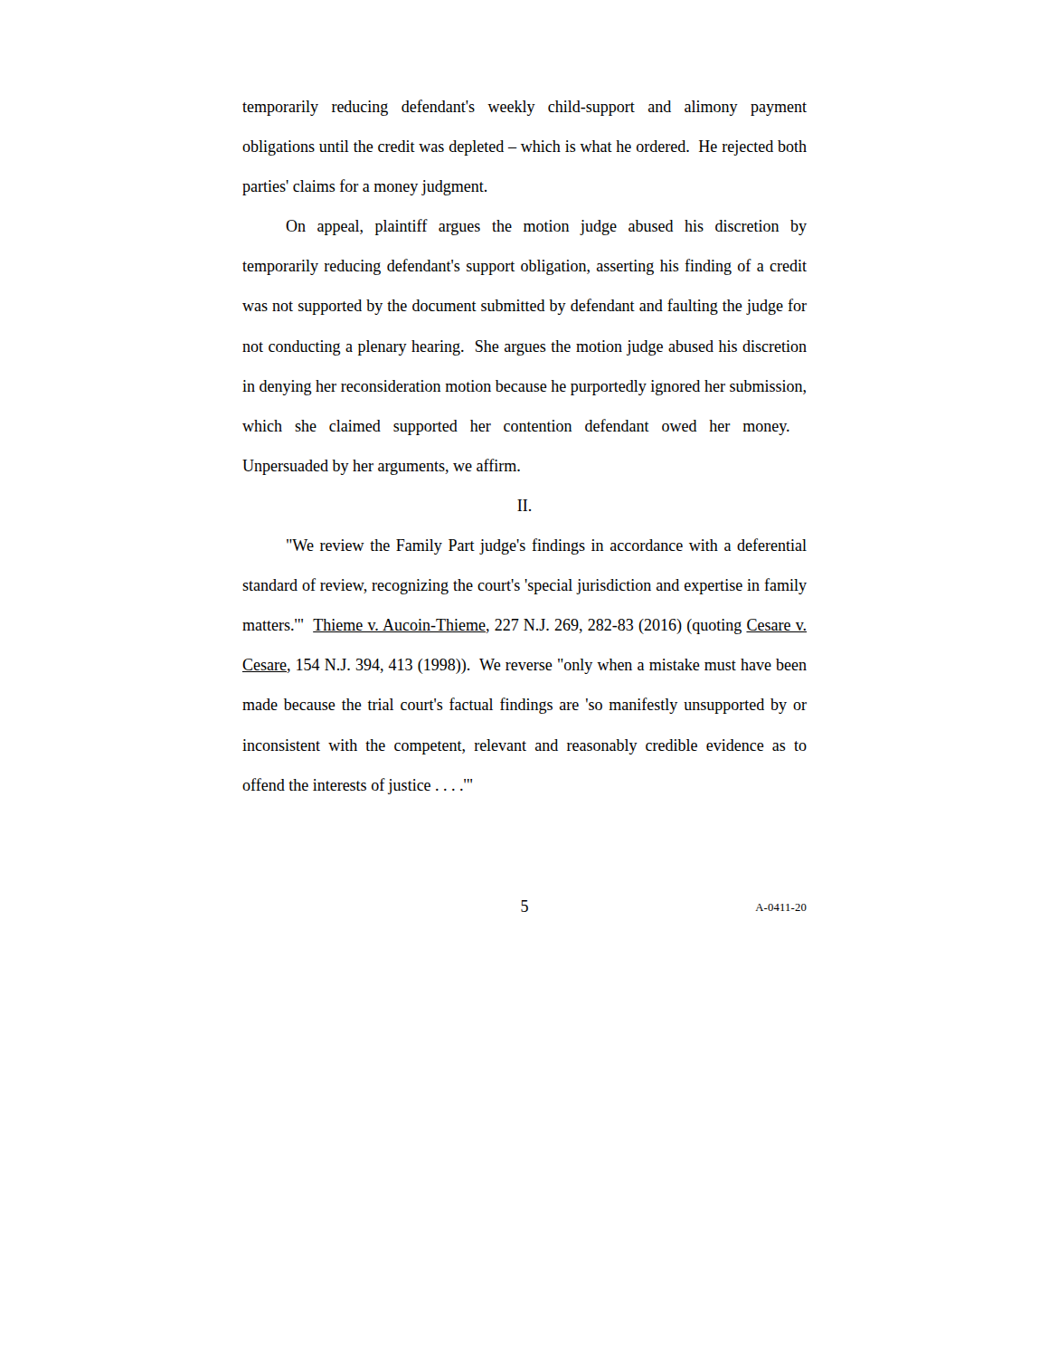temporarily reducing defendant's weekly child-support and alimony payment obligations until the credit was depleted – which is what he ordered. He rejected both parties' claims for a money judgment.
On appeal, plaintiff argues the motion judge abused his discretion by temporarily reducing defendant's support obligation, asserting his finding of a credit was not supported by the document submitted by defendant and faulting the judge for not conducting a plenary hearing. She argues the motion judge abused his discretion in denying her reconsideration motion because he purportedly ignored her submission, which she claimed supported her contention defendant owed her money. Unpersuaded by her arguments, we affirm.
II.
"We review the Family Part judge's findings in accordance with a deferential standard of review, recognizing the court's 'special jurisdiction and expertise in family matters.'" Thieme v. Aucoin-Thieme, 227 N.J. 269, 282-83 (2016) (quoting Cesare v. Cesare, 154 N.J. 394, 413 (1998)). We reverse "only when a mistake must have been made because the trial court's factual findings are 'so manifestly unsupported by or inconsistent with the competent, relevant and reasonably credible evidence as to offend the interests of justice . . . .'"
5 A-0411-20